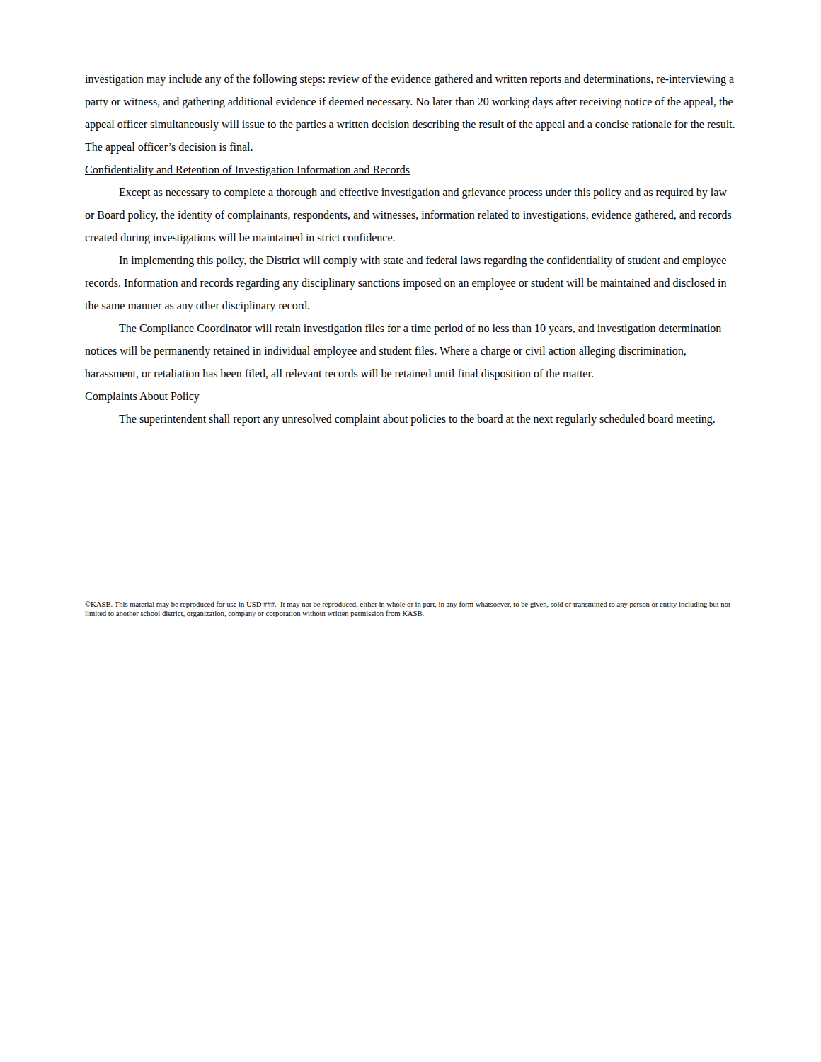investigation may include any of the following steps: review of the evidence gathered and written reports and determinations, re-interviewing a party or witness, and gathering additional evidence if deemed necessary. No later than 20 working days after receiving notice of the appeal, the appeal officer simultaneously will issue to the parties a written decision describing the result of the appeal and a concise rationale for the result. The appeal officer’s decision is final.
Confidentiality and Retention of Investigation Information and Records
Except as necessary to complete a thorough and effective investigation and grievance process under this policy and as required by law or Board policy, the identity of complainants, respondents, and witnesses, information related to investigations, evidence gathered, and records created during investigations will be maintained in strict confidence.
In implementing this policy, the District will comply with state and federal laws regarding the confidentiality of student and employee records. Information and records regarding any disciplinary sanctions imposed on an employee or student will be maintained and disclosed in the same manner as any other disciplinary record.
The Compliance Coordinator will retain investigation files for a time period of no less than 10 years, and investigation determination notices will be permanently retained in individual employee and student files. Where a charge or civil action alleging discrimination, harassment, or retaliation has been filed, all relevant records will be retained until final disposition of the matter.
Complaints About Policy
The superintendent shall report any unresolved complaint about policies to the board at the next regularly scheduled board meeting.
©KASB. This material may be reproduced for use in USD ###. It may not be reproduced, either in whole or in part, in any form whatsoever, to be given, sold or transmitted to any person or entity including but not limited to another school district, organization, company or corporation without written permission from KASB.